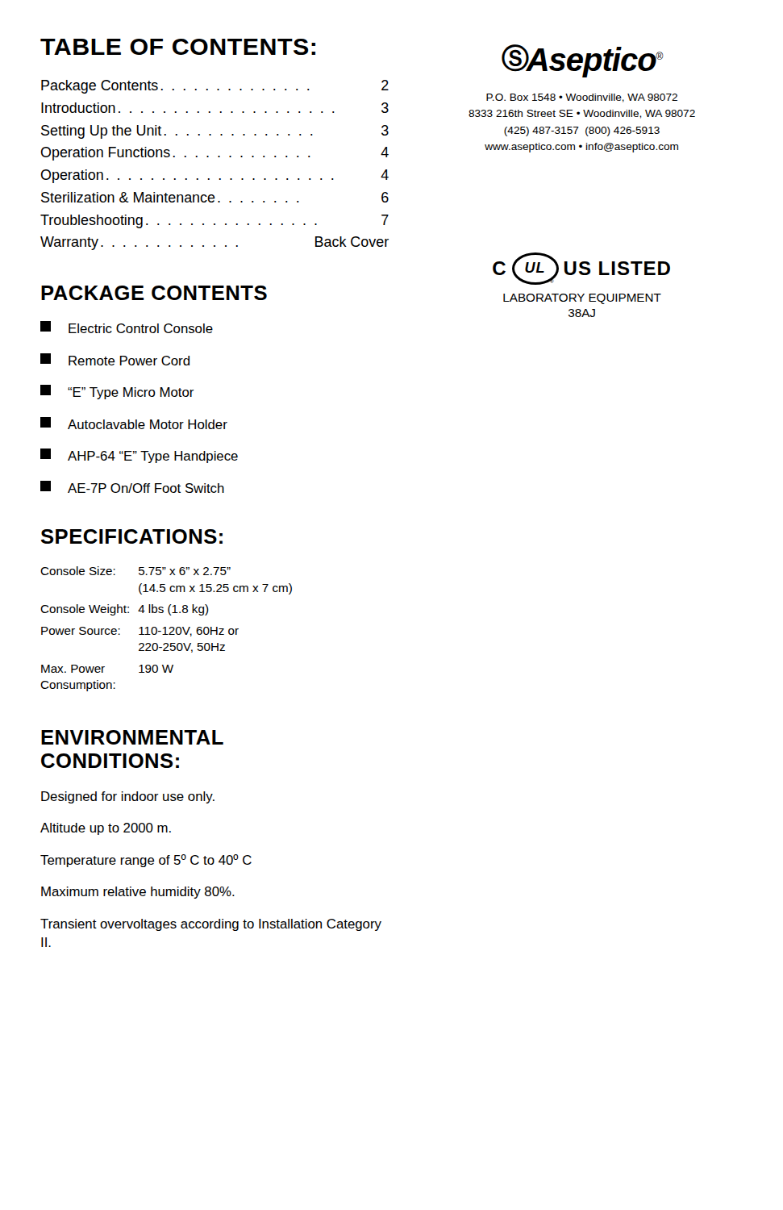TABLE OF CONTENTS:
Package Contents. . . . . . . . . . . . . . 2
Introduction. . . . . . . . . . . . . . . . . . . . 3
Setting Up the Unit. . . . . . . . . . . . . . 3
Operation Functions. . . . . . . . . . . . . 4
Operation. . . . . . . . . . . . . . . . . . . . . 4
Sterilization & Maintenance. . . . . . . . 6
Troubleshooting. . . . . . . . . . . . . . . . 7
Warranty. . . . . . . . . . . . . Back Cover
PACKAGE CONTENTS
Electric Control Console
Remote Power Cord
“E” Type Micro Motor
Autoclavable Motor Holder
AHP-64 “E” Type Handpiece
AE-7P On/Off Foot Switch
SPECIFICATIONS:
| Console Size: | 5.75” x 6” x 2.75” (14.5 cm x 15.25 cm x 7 cm) |
| Console Weight: | 4 lbs (1.8 kg) |
| Power Source: | 110-120V, 60Hz or 220-250V, 50Hz |
| Max. Power Consumption: | 190 W |
ENVIRONMENTAL
CONDITIONS:
Designed for indoor use only.
Altitude up to 2000 m.
Temperature range of 5º C to 40º C
Maximum relative humidity 80%.
Transient overvoltages according to Installation Category II.
ⓈAseptico®
P.O. Box 1548 • Woodinville, WA 98072
8333 216th Street SE • Woodinville, WA 98072
(425) 487-3157 (800) 426-5913
www.aseptico.com • info@aseptico.com
C UL® US LISTED
LABORATORY EQUIPMENT
38AJ